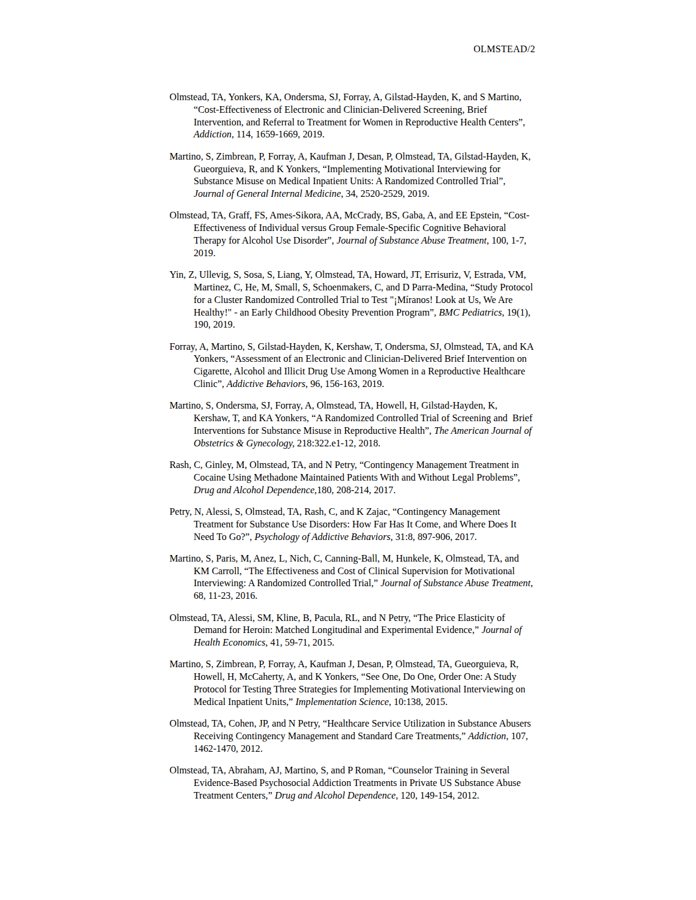OLMSTEAD/2
Olmstead, TA, Yonkers, KA, Ondersma, SJ, Forray, A, Gilstad-Hayden, K, and S Martino, “Cost-Effectiveness of Electronic and Clinician-Delivered Screening, Brief Intervention, and Referral to Treatment for Women in Reproductive Health Centers”, Addiction, 114, 1659-1669, 2019.
Martino, S, Zimbrean, P, Forray, A, Kaufman J, Desan, P, Olmstead, TA, Gilstad-Hayden, K, Gueorguieva, R, and K Yonkers, “Implementing Motivational Interviewing for Substance Misuse on Medical Inpatient Units: A Randomized Controlled Trial”, Journal of General Internal Medicine, 34, 2520-2529, 2019.
Olmstead, TA, Graff, FS, Ames-Sikora, AA, McCrady, BS, Gaba, A, and EE Epstein, “Cost-Effectiveness of Individual versus Group Female-Specific Cognitive Behavioral Therapy for Alcohol Use Disorder”, Journal of Substance Abuse Treatment, 100, 1-7, 2019.
Yin, Z, Ullevig, S, Sosa, S, Liang, Y, Olmstead, TA, Howard, JT, Errisuriz, V, Estrada, VM, Martinez, C, He, M, Small, S, Schoenmakers, C, and D Parra-Medina, “Study Protocol for a Cluster Randomized Controlled Trial to Test "¡Míranos! Look at Us, We Are Healthy!" - an Early Childhood Obesity Prevention Program”, BMC Pediatrics, 19(1), 190, 2019.
Forray, A, Martino, S, Gilstad-Hayden, K, Kershaw, T, Ondersma, SJ, Olmstead, TA, and KA Yonkers, “Assessment of an Electronic and Clinician-Delivered Brief Intervention on Cigarette, Alcohol and Illicit Drug Use Among Women in a Reproductive Healthcare Clinic”, Addictive Behaviors, 96, 156-163, 2019.
Martino, S, Ondersma, SJ, Forray, A, Olmstead, TA, Howell, H, Gilstad-Hayden, K, Kershaw, T, and KA Yonkers, “A Randomized Controlled Trial of Screening and Brief Interventions for Substance Misuse in Reproductive Health”, The American Journal of Obstetrics & Gynecology, 218:322.e1-12, 2018.
Rash, C, Ginley, M, Olmstead, TA, and N Petry, “Contingency Management Treatment in Cocaine Using Methadone Maintained Patients With and Without Legal Problems”, Drug and Alcohol Dependence,180, 208-214, 2017.
Petry, N, Alessi, S, Olmstead, TA, Rash, C, and K Zajac, “Contingency Management Treatment for Substance Use Disorders: How Far Has It Come, and Where Does It Need To Go?”, Psychology of Addictive Behaviors, 31:8, 897-906, 2017.
Martino, S, Paris, M, Anez, L, Nich, C, Canning-Ball, M, Hunkele, K, Olmstead, TA, and KM Carroll, “The Effectiveness and Cost of Clinical Supervision for Motivational Interviewing: A Randomized Controlled Trial,” Journal of Substance Abuse Treatment, 68, 11-23, 2016.
Olmstead, TA, Alessi, SM, Kline, B, Pacula, RL, and N Petry, “The Price Elasticity of Demand for Heroin: Matched Longitudinal and Experimental Evidence,” Journal of Health Economics, 41, 59-71, 2015.
Martino, S, Zimbrean, P, Forray, A, Kaufman J, Desan, P, Olmstead, TA, Gueorguieva, R, Howell, H, McCaherty, A, and K Yonkers, “See One, Do One, Order One: A Study Protocol for Testing Three Strategies for Implementing Motivational Interviewing on Medical Inpatient Units,” Implementation Science, 10:138, 2015.
Olmstead, TA, Cohen, JP, and N Petry, “Healthcare Service Utilization in Substance Abusers Receiving Contingency Management and Standard Care Treatments,” Addiction, 107, 1462-1470, 2012.
Olmstead, TA, Abraham, AJ, Martino, S, and P Roman, “Counselor Training in Several Evidence-Based Psychosocial Addiction Treatments in Private US Substance Abuse Treatment Centers,” Drug and Alcohol Dependence, 120, 149-154, 2012.